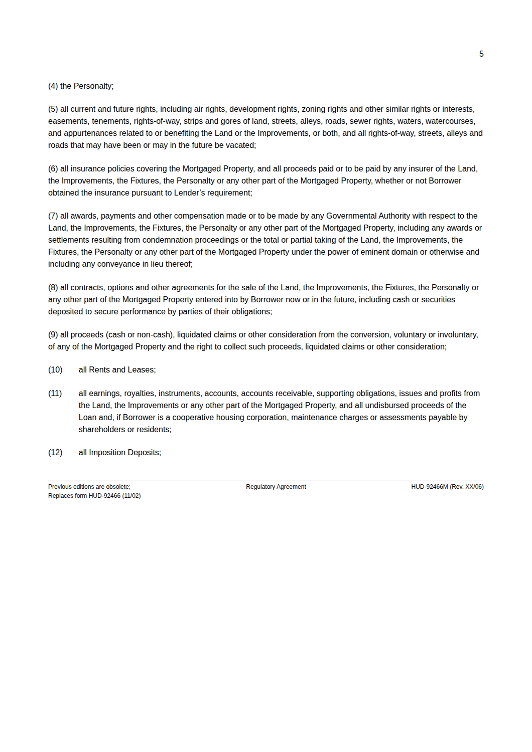5
(4) the Personalty;
(5) all current and future rights, including air rights, development rights, zoning rights and other similar rights or interests, easements, tenements, rights-of-way, strips and gores of land, streets, alleys, roads, sewer rights, waters, watercourses, and appurtenances related to or benefiting the Land or the Improvements, or both, and all rights-of-way, streets, alleys and roads that may have been or may in the future be vacated;
(6) all insurance policies covering the Mortgaged Property, and all proceeds paid or to be paid by any insurer of the Land, the Improvements, the Fixtures, the Personalty or any other part of the Mortgaged Property, whether or not Borrower obtained the insurance pursuant to Lender’s requirement;
(7) all awards, payments and other compensation made or to be made by any Governmental Authority with respect to the Land, the Improvements, the Fixtures, the Personalty or any other part of the Mortgaged Property, including any awards or settlements resulting from condemnation proceedings or the total or partial taking of the Land, the Improvements, the Fixtures, the Personalty or any other part of the Mortgaged Property under the power of eminent domain or otherwise and including any conveyance in lieu thereof;
(8) all contracts, options and other agreements for the sale of the Land, the Improvements, the Fixtures, the Personalty or any other part of the Mortgaged Property entered into by Borrower now or in the future, including cash or securities deposited to secure performance by parties of their obligations;
(9) all proceeds (cash or non-cash), liquidated claims or other consideration from the conversion, voluntary or involuntary, of any of the Mortgaged Property and the right to collect such proceeds, liquidated claims or other consideration;
(10) all Rents and Leases;
(11) all earnings, royalties, instruments, accounts, accounts receivable, supporting obligations, issues and profits from the Land, the Improvements or any other part of the Mortgaged Property, and all undisbursed proceeds of the Loan and, if Borrower is a cooperative housing corporation, maintenance charges or assessments payable by shareholders or residents;
(12) all Imposition Deposits;
Previous editions are obsolete;
Replaces form HUD-92466 (11/02)
Regulatory Agreement
HUD-92466M (Rev. XX/06)